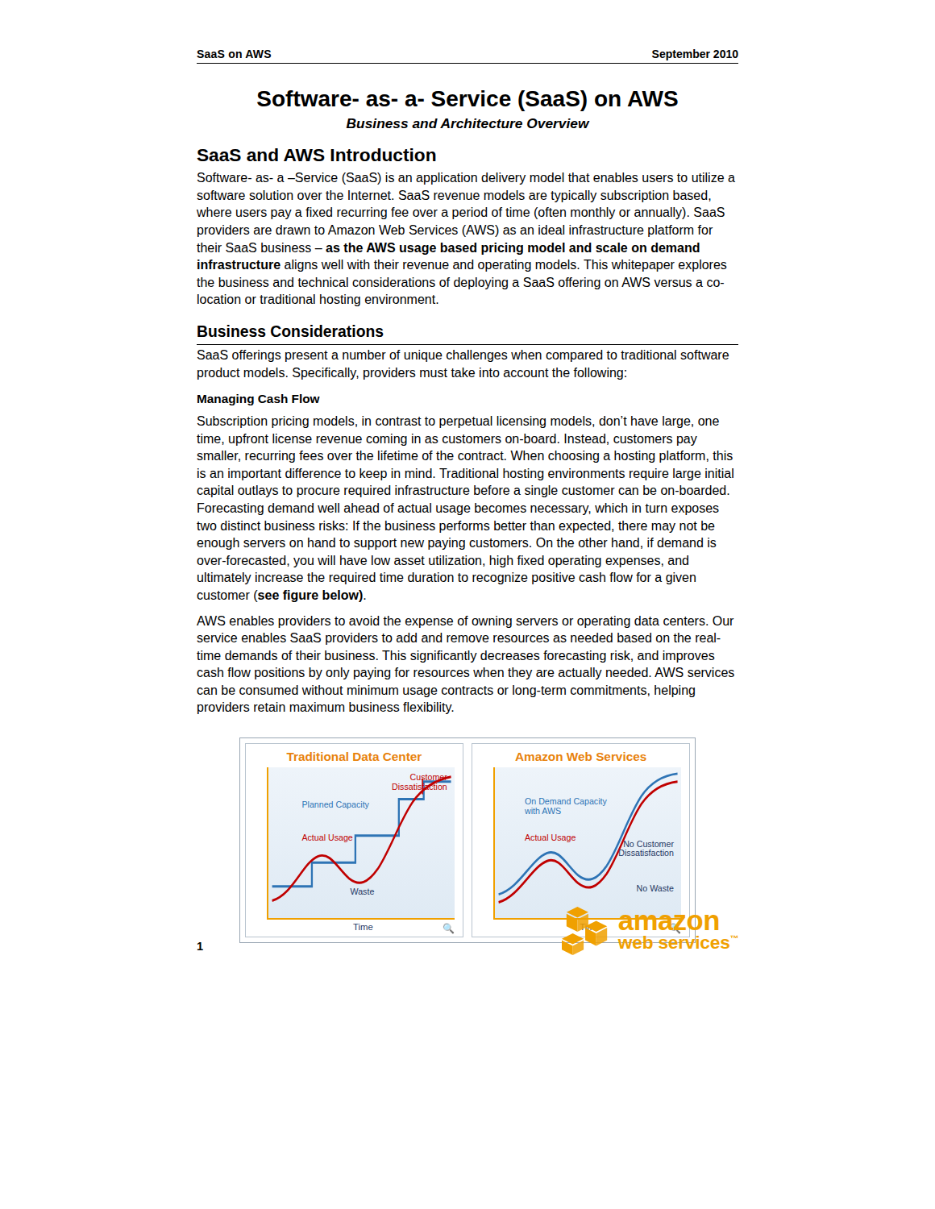SaaS on AWS
September 2010
Software- as- a- Service (SaaS) on AWS
Business and Architecture Overview
SaaS and AWS Introduction
Software- as- a –Service (SaaS) is an application delivery model that enables users to utilize a software solution over the Internet. SaaS revenue models are typically subscription based, where users pay a fixed recurring fee over a period of time (often monthly or annually). SaaS providers are drawn to Amazon Web Services (AWS) as an ideal infrastructure platform for their SaaS business – as the AWS usage based pricing model and scale on demand infrastructure aligns well with their revenue and operating models. This whitepaper explores the business and technical considerations of deploying a SaaS offering on AWS versus a co-location or traditional hosting environment.
Business Considerations
SaaS offerings present a number of unique challenges when compared to traditional software product models. Specifically, providers must take into account the following:
Managing Cash Flow
Subscription pricing models, in contrast to perpetual licensing models, don’t have large, one time, upfront license revenue coming in as customers on-board. Instead, customers pay smaller, recurring fees over the lifetime of the contract. When choosing a hosting platform, this is an important difference to keep in mind. Traditional hosting environments require large initial capital outlays to procure required infrastructure before a single customer can be on-boarded. Forecasting demand well ahead of actual usage becomes necessary, which in turn exposes two distinct business risks: If the business performs better than expected, there may not be enough servers on hand to support new paying customers. On the other hand, if demand is over-forecasted, you will have low asset utilization, high fixed operating expenses, and ultimately increase the required time duration to recognize positive cash flow for a given customer (see figure below).
AWS enables providers to avoid the expense of owning servers or operating data centers. Our service enables SaaS providers to add and remove resources as needed based on the real-time demands of their business. This significantly decreases forecasting risk, and improves cash flow positions by only paying for resources when they are actually needed. AWS services can be consumed without minimum usage contracts or long-term commitments, helping providers retain maximum business flexibility.
Traditional Data Center
Compute Power
Planned Capacity
Actual Usage
Customer
Dissatisfaction
Waste
Time🔍
Amazon Web Services
Compute Power
On Demand Capacity
with AWS
Actual Usage
No Customer
Dissatisfaction
No Waste
Time🔍
1
amazon
web services™